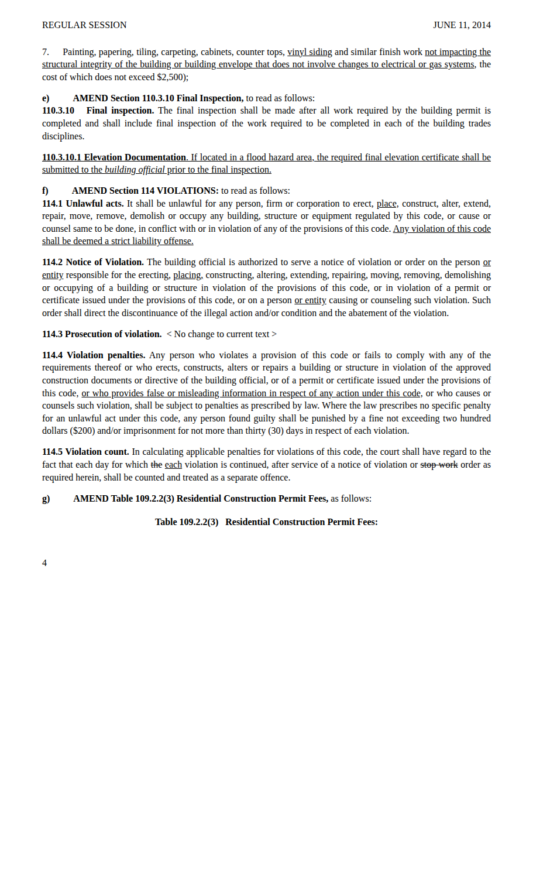REGULAR SESSION JUNE 11, 2014
7. Painting, papering, tiling, carpeting, cabinets, counter tops, vinyl siding and similar finish work not impacting the structural integrity of the building or building envelope that does not involve changes to electrical or gas systems, the cost of which does not exceed $2,500);
e) AMEND Section 110.3.10 Final Inspection, to read as follows:
110.3.10 Final inspection. The final inspection shall be made after all work required by the building permit is completed and shall include final inspection of the work required to be completed in each of the building trades disciplines.
110.3.10.1 Elevation Documentation. If located in a flood hazard area, the required final elevation certificate shall be submitted to the building official prior to the final inspection.
f) AMEND Section 114 VIOLATIONS: to read as follows:
114.1 Unlawful acts. It shall be unlawful for any person, firm or corporation to erect, place, construct, alter, extend, repair, move, remove, demolish or occupy any building, structure or equipment regulated by this code, or cause or counsel same to be done, in conflict with or in violation of any of the provisions of this code. Any violation of this code shall be deemed a strict liability offense.
114.2 Notice of Violation. The building official is authorized to serve a notice of violation or order on the person or entity responsible for the erecting, placing, constructing, altering, extending, repairing, moving, removing, demolishing or occupying of a building or structure in violation of the provisions of this code, or in violation of a permit or certificate issued under the provisions of this code, or on a person or entity causing or counseling such violation. Such order shall direct the discontinuance of the illegal action and/or condition and the abatement of the violation.
114.3 Prosecution of violation. < No change to current text >
114.4 Violation penalties. Any person who violates a provision of this code or fails to comply with any of the requirements thereof or who erects, constructs, alters or repairs a building or structure in violation of the approved construction documents or directive of the building official, or of a permit or certificate issued under the provisions of this code, or who provides false or misleading information in respect of any action under this code, or who causes or counsels such violation, shall be subject to penalties as prescribed by law. Where the law prescribes no specific penalty for an unlawful act under this code, any person found guilty shall be punished by a fine not exceeding two hundred dollars ($200) and/or imprisonment for not more than thirty (30) days in respect of each violation.
114.5 Violation count. In calculating applicable penalties for violations of this code, the court shall have regard to the fact that each day for which the each violation is continued, after service of a notice of violation or stop work order as required herein, shall be counted and treated as a separate offence.
g) AMEND Table 109.2.2(3) Residential Construction Permit Fees, as follows:
Table 109.2.2(3) Residential Construction Permit Fees:
4